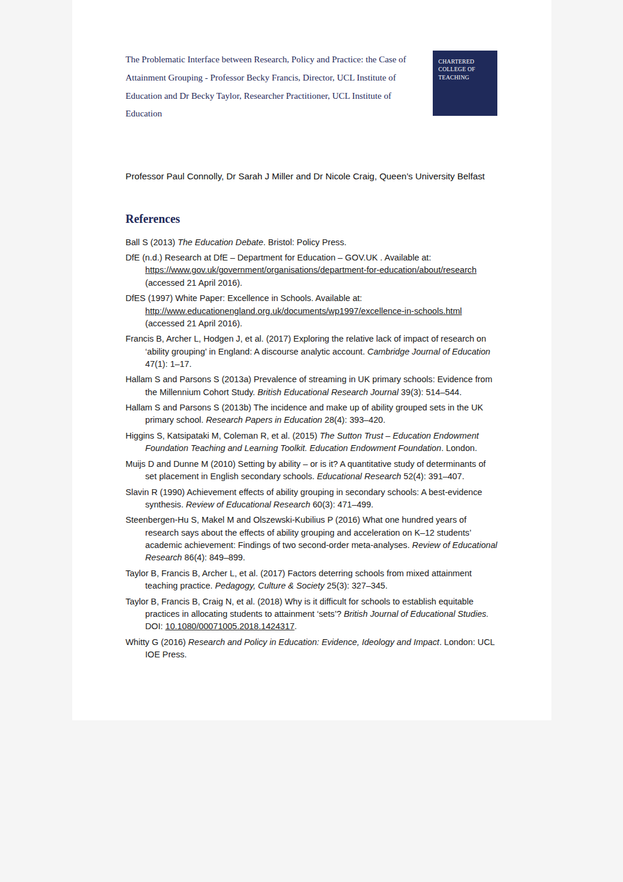The Problematic Interface between Research, Policy and Practice: the Case of Attainment Grouping - Professor Becky Francis, Director, UCL Institute of Education and Dr Becky Taylor, Researcher Practitioner, UCL Institute of Education
Chartered College of Teaching
Professor Paul Connolly, Dr Sarah J Miller and Dr Nicole Craig, Queen’s University Belfast
References
Ball S (2013) The Education Debate. Bristol: Policy Press.
DfE (n.d.) Research at DfE – Department for Education – GOV.UK . Available at: https://www.gov.uk/government/organisations/department-for-education/about/research (accessed 21 April 2016).
DfES (1997) White Paper: Excellence in Schools. Available at: http://www.educationengland.org.uk/documents/wp1997/excellence-in-schools.html (accessed 21 April 2016).
Francis B, Archer L, Hodgen J, et al. (2017) Exploring the relative lack of impact of research on ‘ability grouping’ in England: A discourse analytic account. Cambridge Journal of Education 47(1): 1–17.
Hallam S and Parsons S (2013a) Prevalence of streaming in UK primary schools: Evidence from the Millennium Cohort Study. British Educational Research Journal 39(3): 514–544.
Hallam S and Parsons S (2013b) The incidence and make up of ability grouped sets in the UK primary school. Research Papers in Education 28(4): 393–420.
Higgins S, Katsipataki M, Coleman R, et al. (2015) The Sutton Trust – Education Endowment Foundation Teaching and Learning Toolkit. Education Endowment Foundation. London.
Muijs D and Dunne M (2010) Setting by ability – or is it? A quantitative study of determinants of set placement in English secondary schools. Educational Research 52(4): 391–407.
Slavin R (1990) Achievement effects of ability grouping in secondary schools: A best-evidence synthesis. Review of Educational Research 60(3): 471–499.
Steenbergen-Hu S, Makel M and Olszewski-Kubilius P (2016) What one hundred years of research says about the effects of ability grouping and acceleration on K–12 students’ academic achievement: Findings of two second-order meta-analyses. Review of Educational Research 86(4): 849–899.
Taylor B, Francis B, Archer L, et al. (2017) Factors deterring schools from mixed attainment teaching practice. Pedagogy, Culture & Society 25(3): 327–345.
Taylor B, Francis B, Craig N, et al. (2018) Why is it difficult for schools to establish equitable practices in allocating students to attainment ‘sets’? British Journal of Educational Studies. DOI: 10.1080/00071005.2018.1424317.
Whitty G (2016) Research and Policy in Education: Evidence, Ideology and Impact. London: UCL IOE Press.